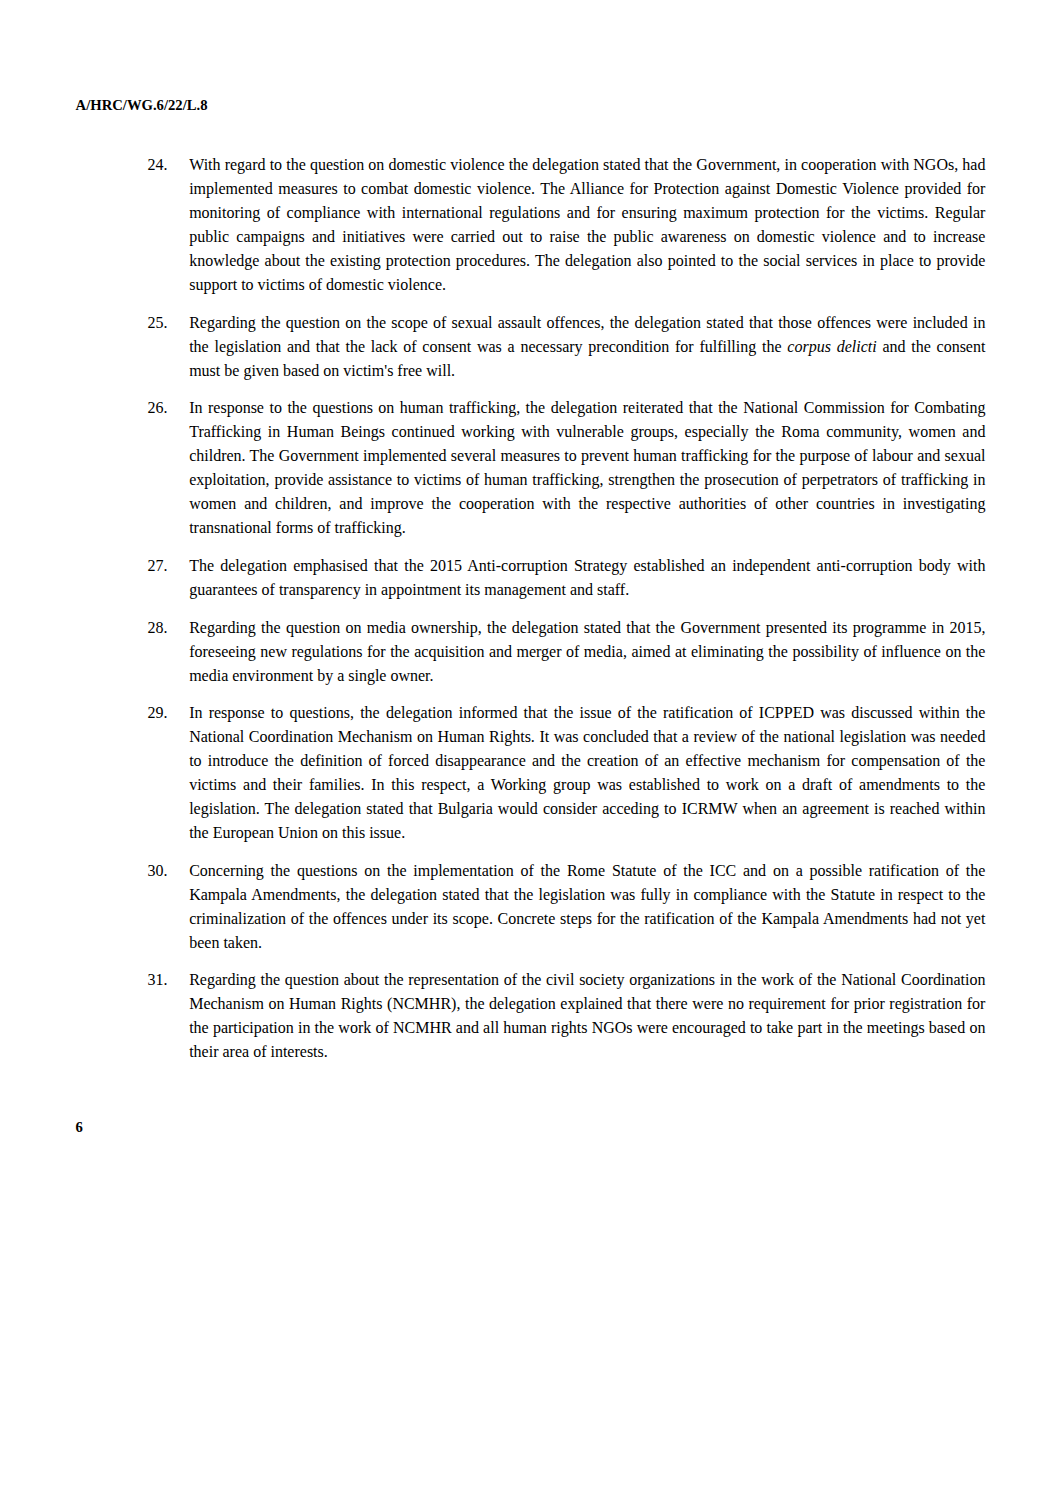A/HRC/WG.6/22/L.8
24. With regard to the question on domestic violence the delegation stated that the Government, in cooperation with NGOs, had implemented measures to combat domestic violence. The Alliance for Protection against Domestic Violence provided for monitoring of compliance with international regulations and for ensuring maximum protection for the victims. Regular public campaigns and initiatives were carried out to raise the public awareness on domestic violence and to increase knowledge about the existing protection procedures. The delegation also pointed to the social services in place to provide support to victims of domestic violence.
25. Regarding the question on the scope of sexual assault offences, the delegation stated that those offences were included in the legislation and that the lack of consent was a necessary precondition for fulfilling the corpus delicti and the consent must be given based on victim's free will.
26. In response to the questions on human trafficking, the delegation reiterated that the National Commission for Combating Trafficking in Human Beings continued working with vulnerable groups, especially the Roma community, women and children. The Government implemented several measures to prevent human trafficking for the purpose of labour and sexual exploitation, provide assistance to victims of human trafficking, strengthen the prosecution of perpetrators of trafficking in women and children, and improve the cooperation with the respective authorities of other countries in investigating transnational forms of trafficking.
27. The delegation emphasised that the 2015 Anti-corruption Strategy established an independent anti-corruption body with guarantees of transparency in appointment its management and staff.
28. Regarding the question on media ownership, the delegation stated that the Government presented its programme in 2015, foreseeing new regulations for the acquisition and merger of media, aimed at eliminating the possibility of influence on the media environment by a single owner.
29. In response to questions, the delegation informed that the issue of the ratification of ICPPED was discussed within the National Coordination Mechanism on Human Rights. It was concluded that a review of the national legislation was needed to introduce the definition of forced disappearance and the creation of an effective mechanism for compensation of the victims and their families. In this respect, a Working group was established to work on a draft of amendments to the legislation. The delegation stated that Bulgaria would consider acceding to ICRMW when an agreement is reached within the European Union on this issue.
30. Concerning the questions on the implementation of the Rome Statute of the ICC and on a possible ratification of the Kampala Amendments, the delegation stated that the legislation was fully in compliance with the Statute in respect to the criminalization of the offences under its scope. Concrete steps for the ratification of the Kampala Amendments had not yet been taken.
31. Regarding the question about the representation of the civil society organizations in the work of the National Coordination Mechanism on Human Rights (NCMHR), the delegation explained that there were no requirement for prior registration for the participation in the work of NCMHR and all human rights NGOs were encouraged to take part in the meetings based on their area of interests.
6